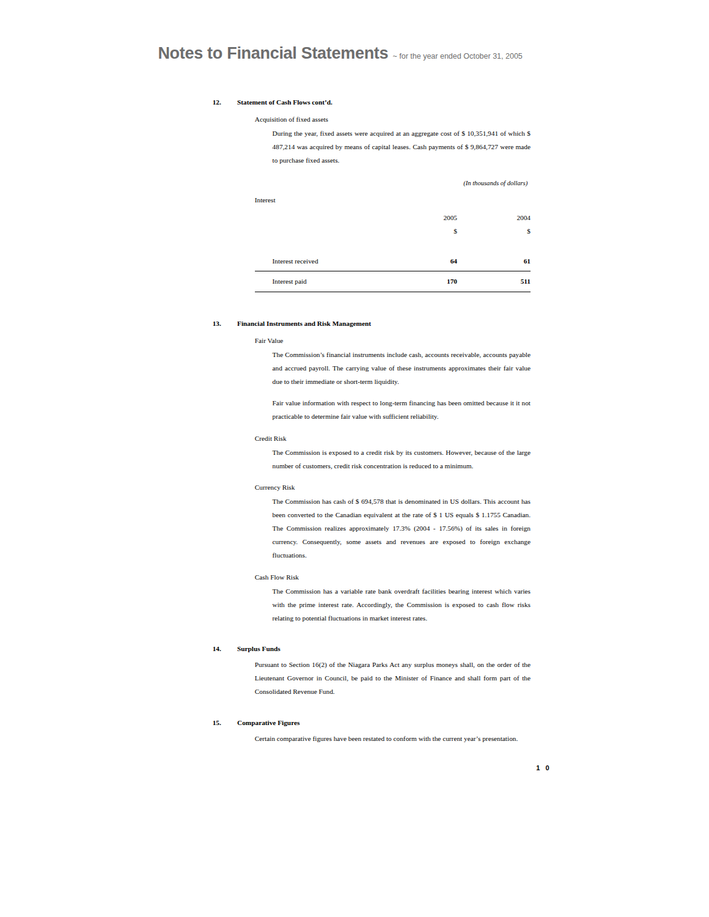Notes to Financial Statements ~ for the year ended October 31, 2005
12. Statement of Cash Flows cont’d.
Acquisition of fixed assets
During the year, fixed assets were acquired at an aggregate cost of $ 10,351,941 of which $ 487,214 was acquired by means of capital leases. Cash payments of $ 9,864,727 were made to purchase fixed assets.
(In thousands of dollars)
Interest
| | 2005 | 2004 |
| | $ | $ |
| Interest received | 64 | 61 |
| Interest paid | 170 | 511 |
13. Financial Instruments and Risk Management
Fair Value
The Commission’s financial instruments include cash, accounts receivable, accounts payable and accrued payroll. The carrying value of these instruments approximates their fair value due to their immediate or short-term liquidity.
Fair value information with respect to long-term financing has been omitted because it it not practicable to determine fair value with sufficient reliability.
Credit Risk
The Commission is exposed to a credit risk by its customers. However, because of the large number of customers, credit risk concentration is reduced to a minimum.
Currency Risk
The Commission has cash of $ 694,578 that is denominated in US dollars. This account has been converted to the Canadian equivalent at the rate of $ 1 US equals $ 1.1755 Canadian. The Commission realizes approximately 17.3% (2004 - 17.56%) of its sales in foreign currency. Consequently, some assets and revenues are exposed to foreign exchange fluctuations.
Cash Flow Risk
The Commission has a variable rate bank overdraft facilities bearing interest which varies with the prime interest rate. Accordingly, the Commission is exposed to cash flow risks relating to potential fluctuations in market interest rates.
14. Surplus Funds
Pursuant to Section 16(2) of the Niagara Parks Act any surplus moneys shall, on the order of the Lieutenant Governor in Council, be paid to the Minister of Finance and shall form part of the Consolidated Revenue Fund.
15. Comparative Figures
Certain comparative figures have been restated to conform with the current year’s presentation.
1 0